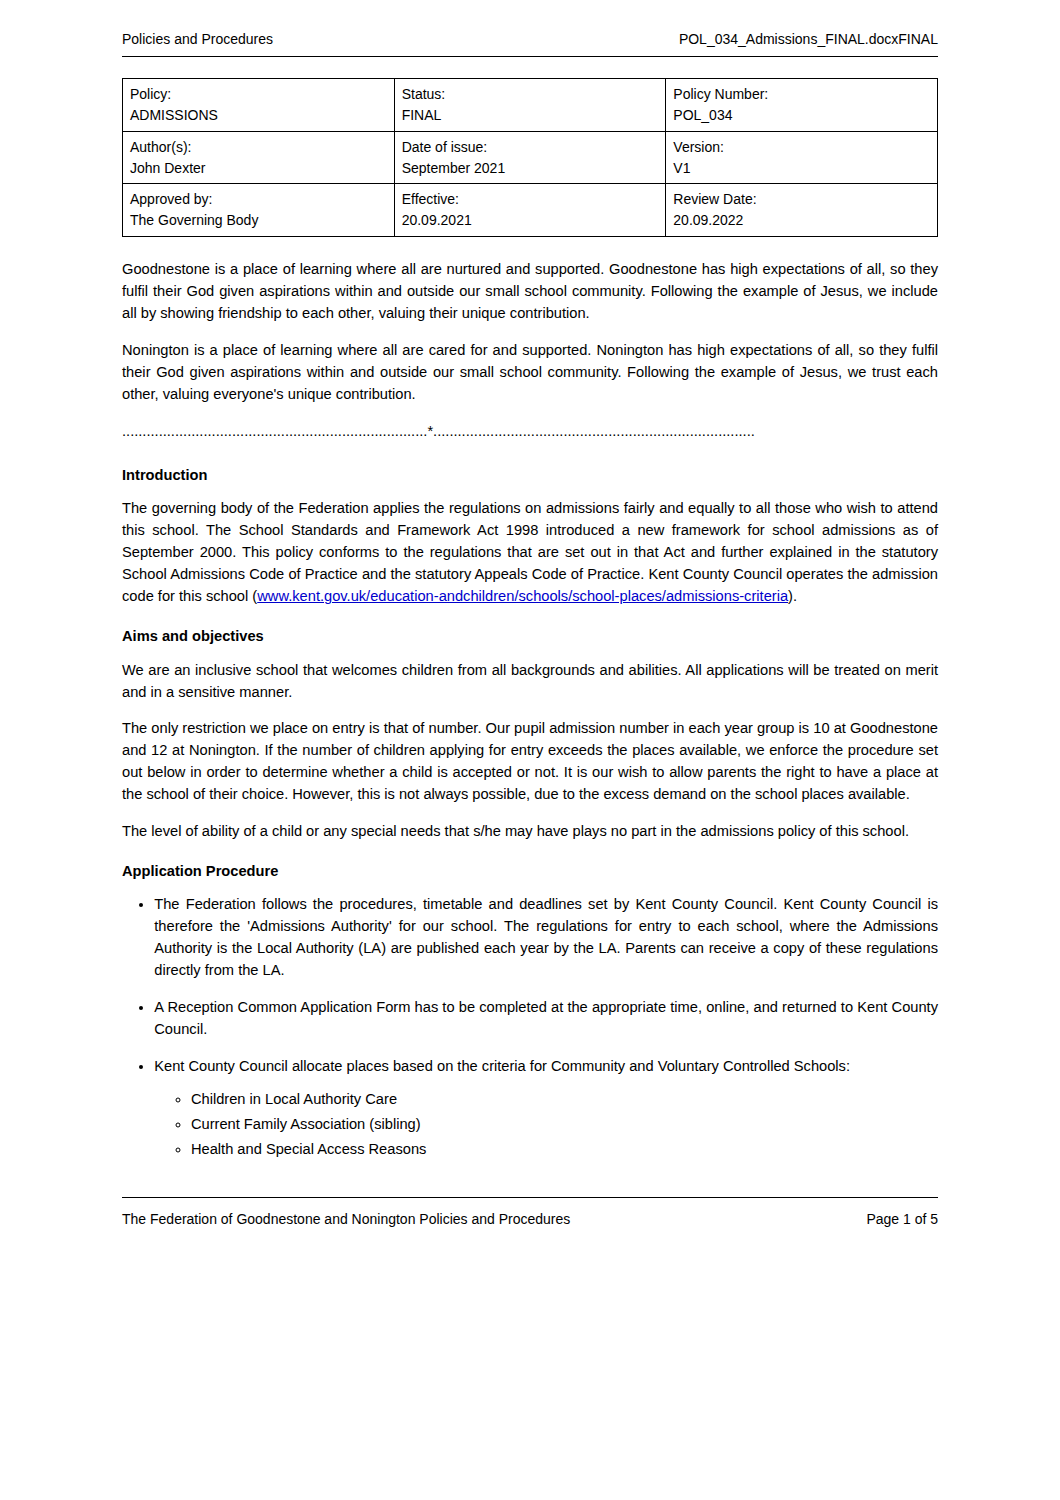Policies and Procedures POL_034_Admissions_FINAL.docxFINAL
| Policy: ADMISSIONS | Status: FINAL | Policy Number: POL_034 |
| Author(s): John Dexter | Date of issue: September 2021 | Version: V1 |
| Approved by: The Governing Body | Effective: 20.09.2021 | Review Date: 20.09.2022 |
Goodnestone is a place of learning where all are nurtured and supported. Goodnestone has high expectations of all, so they fulfil their God given aspirations within and outside our small school community. Following the example of Jesus, we include all by showing friendship to each other, valuing their unique contribution.
Nonington is a place of learning where all are cared for and supported. Nonington has high expectations of all, so they fulfil their God given aspirations within and outside our small school community. Following the example of Jesus, we trust each other, valuing everyone's unique contribution.
...........................................................................*...............................................................................
Introduction
The governing body of the Federation applies the regulations on admissions fairly and equally to all those who wish to attend this school. The School Standards and Framework Act 1998 introduced a new framework for school admissions as of September 2000. This policy conforms to the regulations that are set out in that Act and further explained in the statutory School Admissions Code of Practice and the statutory Appeals Code of Practice. Kent County Council operates the admission code for this school (www.kent.gov.uk/education-andchildren/schools/school-places/admissions-criteria).
Aims and objectives
We are an inclusive school that welcomes children from all backgrounds and abilities. All applications will be treated on merit and in a sensitive manner.
The only restriction we place on entry is that of number. Our pupil admission number in each year group is 10 at Goodnestone and 12 at Nonington. If the number of children applying for entry exceeds the places available, we enforce the procedure set out below in order to determine whether a child is accepted or not. It is our wish to allow parents the right to have a place at the school of their choice. However, this is not always possible, due to the excess demand on the school places available.
The level of ability of a child or any special needs that s/he may have plays no part in the admissions policy of this school.
Application Procedure
The Federation follows the procedures, timetable and deadlines set by Kent County Council. Kent County Council is therefore the 'Admissions Authority' for our school. The regulations for entry to each school, where the Admissions Authority is the Local Authority (LA) are published each year by the LA. Parents can receive a copy of these regulations directly from the LA.
A Reception Common Application Form has to be completed at the appropriate time, online, and returned to Kent County Council.
Kent County Council allocate places based on the criteria for Community and Voluntary Controlled Schools:
Children in Local Authority Care
Current Family Association (sibling)
Health and Special Access Reasons
The Federation of Goodnestone and Nonington Policies and Procedures Page 1 of 5